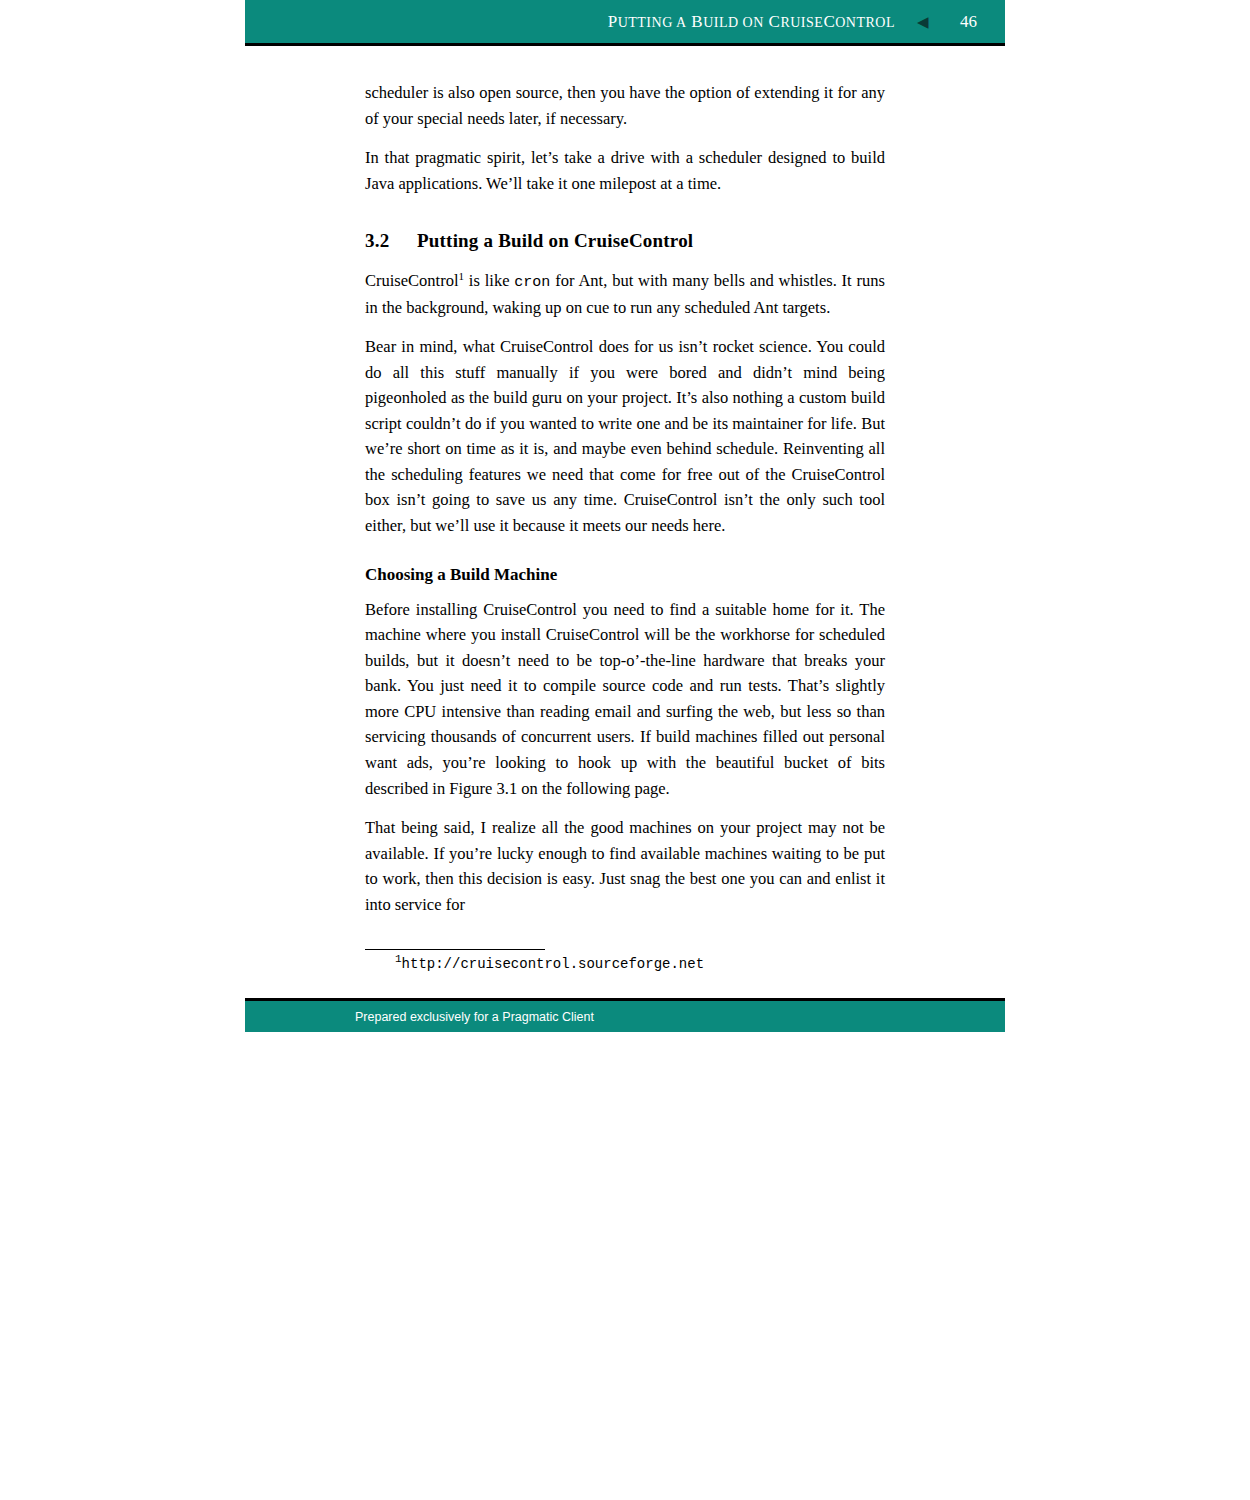PUTTING A BUILD ON CRUISECONTROL ◀ 46
scheduler is also open source, then you have the option of extending it for any of your special needs later, if necessary.
In that pragmatic spirit, let’s take a drive with a scheduler designed to build Java applications. We’ll take it one milepost at a time.
3.2 Putting a Build on CruiseControl
CruiseControl1 is like cron for Ant, but with many bells and whistles. It runs in the background, waking up on cue to run any scheduled Ant targets.
Bear in mind, what CruiseControl does for us isn’t rocket science. You could do all this stuff manually if you were bored and didn’t mind being pigeonholed as the build guru on your project. It’s also nothing a custom build script couldn’t do if you wanted to write one and be its maintainer for life. But we’re short on time as it is, and maybe even behind schedule. Reinventing all the scheduling features we need that come for free out of the CruiseControl box isn’t going to save us any time. CruiseControl isn’t the only such tool either, but we’ll use it because it meets our needs here.
Choosing a Build Machine
Before installing CruiseControl you need to find a suitable home for it. The machine where you install CruiseControl will be the workhorse for scheduled builds, but it doesn’t need to be top-o’-the-line hardware that breaks your bank. You just need it to compile source code and run tests. That’s slightly more CPU intensive than reading email and surfing the web, but less so than servicing thousands of concurrent users. If build machines filled out personal want ads, you’re looking to hook up with the beautiful bucket of bits described in Figure 3.1 on the following page.
That being said, I realize all the good machines on your project may not be available. If you’re lucky enough to find available machines waiting to be put to work, then this decision is easy. Just snag the best one you can and enlist it into service for
1http://cruisecontrol.sourceforge.net
Prepared exclusively for a Pragmatic Client